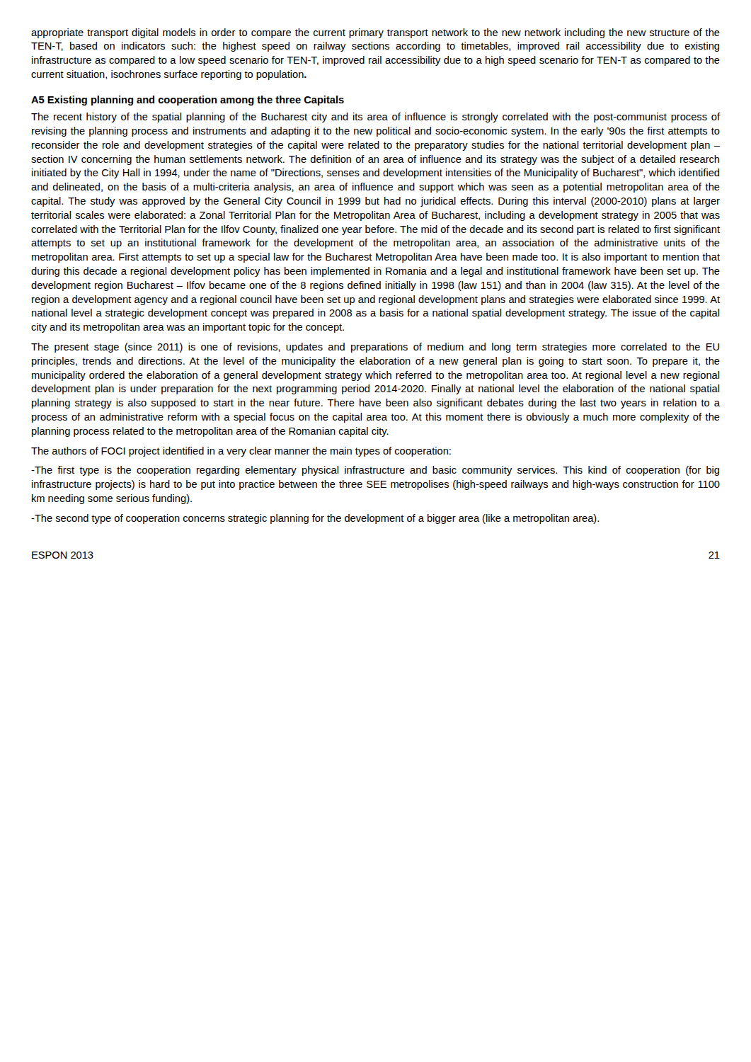appropriate transport digital models in order to compare the current primary transport network to the new network including the new structure of the TEN-T, based on indicators such: the highest speed on railway sections according to timetables, improved rail accessibility due to existing infrastructure as compared to a low speed scenario for TEN-T, improved rail accessibility due to a high speed scenario for TEN-T as compared to the current situation, isochrones surface reporting to population.
A5 Existing planning and cooperation among the three Capitals
The recent history of the spatial planning of the Bucharest city and its area of influence is strongly correlated with the post-communist process of revising the planning process and instruments and adapting it to the new political and socio-economic system. In the early '90s the first attempts to reconsider the role and development strategies of the capital were related to the preparatory studies for the national territorial development plan – section IV concerning the human settlements network. The definition of an area of influence and its strategy was the subject of a detailed research initiated by the City Hall in 1994, under the name of "Directions, senses and development intensities of the Municipality of Bucharest", which identified and delineated, on the basis of a multi-criteria analysis, an area of influence and support which was seen as a potential metropolitan area of the capital. The study was approved by the General City Council in 1999 but had no juridical effects. During this interval (2000-2010) plans at larger territorial scales were elaborated: a Zonal Territorial Plan for the Metropolitan Area of Bucharest, including a development strategy in 2005 that was correlated with the Territorial Plan for the Ilfov County, finalized one year before. The mid of the decade and its second part is related to first significant attempts to set up an institutional framework for the development of the metropolitan area, an association of the administrative units of the metropolitan area. First attempts to set up a special law for the Bucharest Metropolitan Area have been made too. It is also important to mention that during this decade a regional development policy has been implemented in Romania and a legal and institutional framework have been set up. The development region Bucharest – Ilfov became one of the 8 regions defined initially in 1998 (law 151) and than in 2004 (law 315). At the level of the region a development agency and a regional council have been set up and regional development plans and strategies were elaborated since 1999. At national level a strategic development concept was prepared in 2008 as a basis for a national spatial development strategy. The issue of the capital city and its metropolitan area was an important topic for the concept.
The present stage (since 2011) is one of revisions, updates and preparations of medium and long term strategies more correlated to the EU principles, trends and directions. At the level of the municipality the elaboration of a new general plan is going to start soon. To prepare it, the municipality ordered the elaboration of a general development strategy which referred to the metropolitan area too. At regional level a new regional development plan is under preparation for the next programming period 2014-2020. Finally at national level the elaboration of the national spatial planning strategy is also supposed to start in the near future. There have been also significant debates during the last two years in relation to a process of an administrative reform with a special focus on the capital area too. At this moment there is obviously a much more complexity of the planning process related to the metropolitan area of the Romanian capital city.
The authors of FOCI project identified in a very clear manner the main types of cooperation:
-The first type is the cooperation regarding elementary physical infrastructure and basic community services. This kind of cooperation (for big infrastructure projects) is hard to be put into practice between the three SEE metropolises (high-speed railways and high-ways construction for 1100 km needing some serious funding).
-The second type of cooperation concerns strategic planning for the development of a bigger area (like a metropolitan area).
ESPON 2013 21